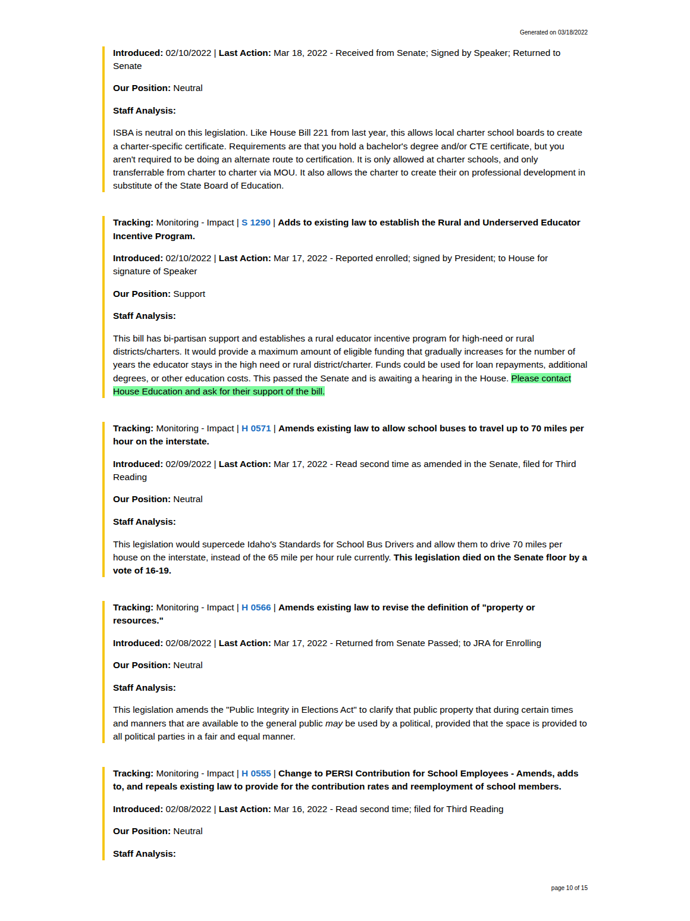Generated on 03/18/2022
Introduced: 02/10/2022 | Last Action: Mar 18, 2022 - Received from Senate; Signed by Speaker; Returned to Senate
Our Position: Neutral
Staff Analysis:
ISBA is neutral on this legislation. Like House Bill 221 from last year, this allows local charter school boards to create a charter-specific certificate. Requirements are that you hold a bachelor's degree and/or CTE certificate, but you aren't required to be doing an alternate route to certification. It is only allowed at charter schools, and only transferrable from charter to charter via MOU. It also allows the charter to create their on professional development in substitute of the State Board of Education.
Tracking: Monitoring - Impact | S 1290 | Adds to existing law to establish the Rural and Underserved Educator Incentive Program.
Introduced: 02/10/2022 | Last Action: Mar 17, 2022 - Reported enrolled; signed by President; to House for signature of Speaker
Our Position: Support
Staff Analysis:
This bill has bi-partisan support and establishes a rural educator incentive program for high-need or rural districts/charters. It would provide a maximum amount of eligible funding that gradually increases for the number of years the educator stays in the high need or rural district/charter. Funds could be used for loan repayments, additional degrees, or other education costs. This passed the Senate and is awaiting a hearing in the House. Please contact House Education and ask for their support of the bill.
Tracking: Monitoring - Impact | H 0571 | Amends existing law to allow school buses to travel up to 70 miles per hour on the interstate.
Introduced: 02/09/2022 | Last Action: Mar 17, 2022 - Read second time as amended in the Senate, filed for Third Reading
Our Position: Neutral
Staff Analysis:
This legislation would supercede Idaho's Standards for School Bus Drivers and allow them to drive 70 miles per house on the interstate, instead of the 65 mile per hour rule currently. This legislation died on the Senate floor by a vote of 16-19.
Tracking: Monitoring - Impact | H 0566 | Amends existing law to revise the definition of "property or resources."
Introduced: 02/08/2022 | Last Action: Mar 17, 2022 - Returned from Senate Passed; to JRA for Enrolling
Our Position: Neutral
Staff Analysis:
This legislation amends the "Public Integrity in Elections Act" to clarify that public property that during certain times and manners that are available to the general public may be used by a political, provided that the space is provided to all political parties in a fair and equal manner.
Tracking: Monitoring - Impact | H 0555 | Change to PERSI Contribution for School Employees - Amends, adds to, and repeals existing law to provide for the contribution rates and reemployment of school members.
Introduced: 02/08/2022 | Last Action: Mar 16, 2022 - Read second time; filed for Third Reading
Our Position: Neutral
Staff Analysis:
page 10 of 15